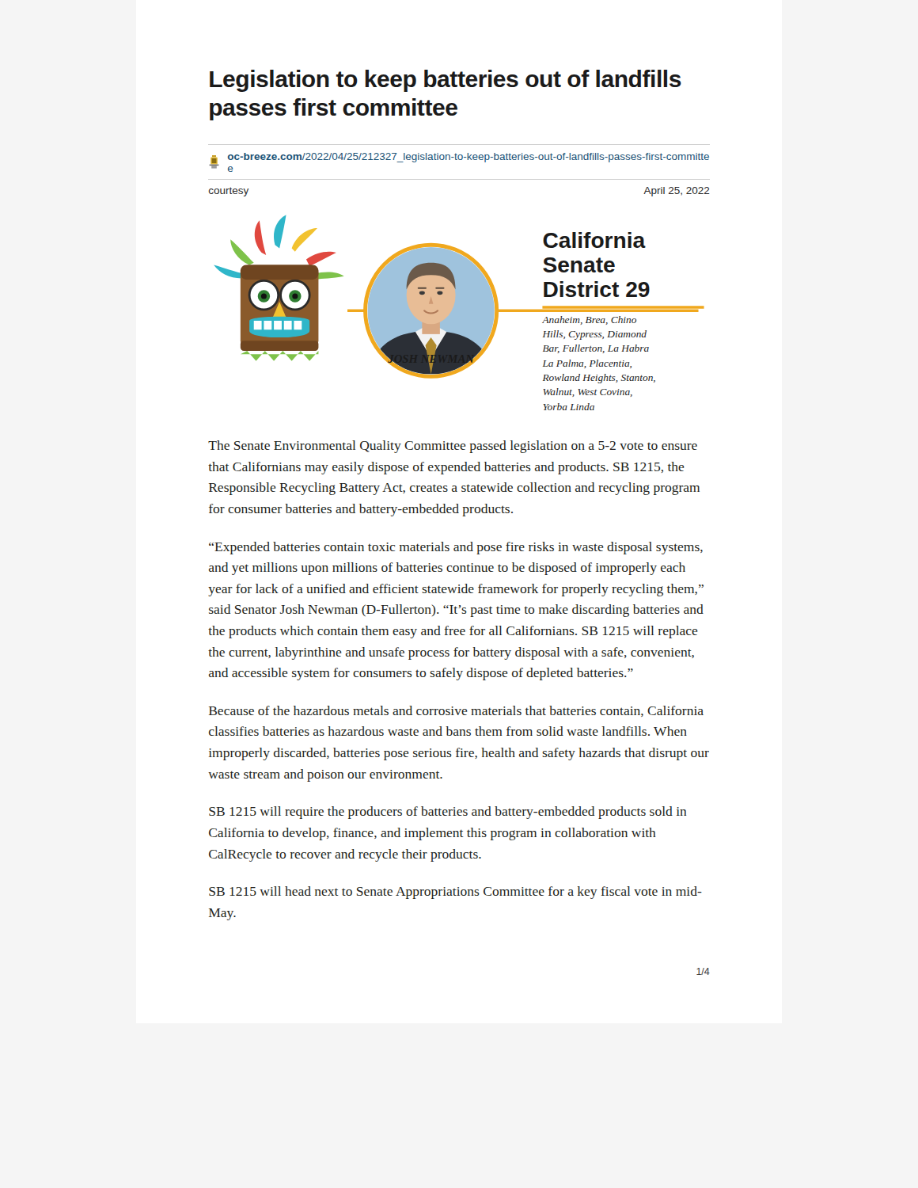Legislation to keep batteries out of landfills passes first committee
oc-breeze.com/2022/04/25/212327_legislation-to-keep-batteries-out-of-landfills-passes-first-committee
courtesy April 25, 2022
JOSH NEWMAN California Senate District 29 Anaheim, Brea, Chino Hills, Cypress, Diamond Bar, Fullerton, La Habra La Palma, Placentia, Rowland Heights, Stanton, Walnut, West Covina, Yorba Linda
The Senate Environmental Quality Committee passed legislation on a 5-2 vote to ensure that Californians may easily dispose of expended batteries and products. SB 1215, the Responsible Recycling Battery Act, creates a statewide collection and recycling program for consumer batteries and battery-embedded products.
“Expended batteries contain toxic materials and pose fire risks in waste disposal systems, and yet millions upon millions of batteries continue to be disposed of improperly each year for lack of a unified and efficient statewide framework for properly recycling them,” said Senator Josh Newman (D-Fullerton). “It’s past time to make discarding batteries and the products which contain them easy and free for all Californians. SB 1215 will replace the current, labyrinthine and unsafe process for battery disposal with a safe, convenient, and accessible system for consumers to safely dispose of depleted batteries.”
Because of the hazardous metals and corrosive materials that batteries contain, California classifies batteries as hazardous waste and bans them from solid waste landfills. When improperly discarded, batteries pose serious fire, health and safety hazards that disrupt our waste stream and poison our environment.
SB 1215 will require the producers of batteries and battery-embedded products sold in California to develop, finance, and implement this program in collaboration with CalRecycle to recover and recycle their products.
SB 1215 will head next to Senate Appropriations Committee for a key fiscal vote in mid-May.
1/4